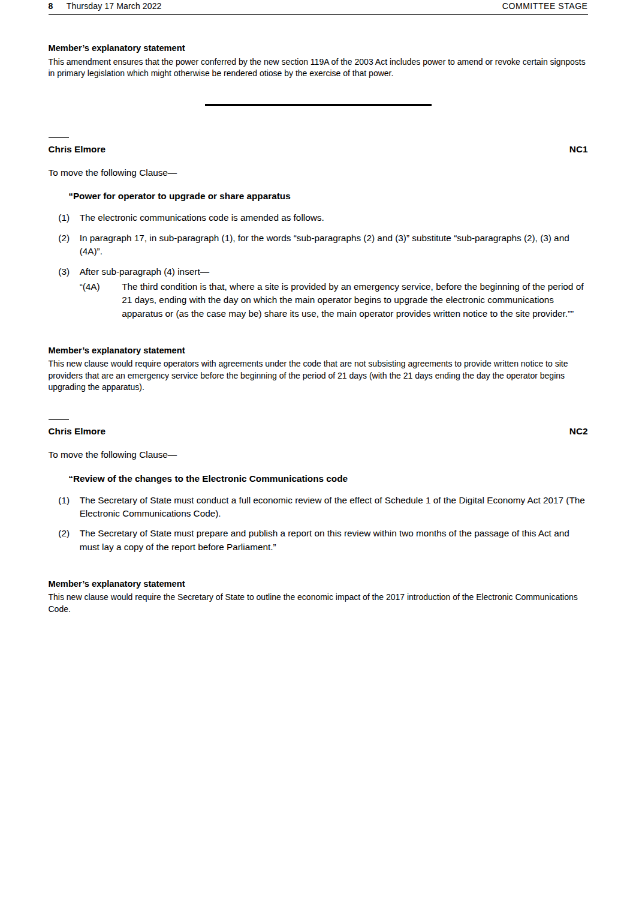8 Thursday 17 March 2022
COMMITTEE STAGE
Member’s explanatory statement
This amendment ensures that the power conferred by the new section 119A of the 2003 Act includes power to amend or revoke certain signposts in primary legislation which might otherwise be rendered otiose by the exercise of that power.
Chris Elmore NC1
To move the following Clause—
“Power for operator to upgrade or share apparatus
(1) The electronic communications code is amended as follows.
(2) In paragraph 17, in sub-paragraph (1), for the words “sub-paragraphs (2) and (3)” substitute “sub-paragraphs (2), (3) and (4A)”.
(3) After sub-paragraph (4) insert—
“(4A) The third condition is that, where a site is provided by an emergency service, before the beginning of the period of 21 days, ending with the day on which the main operator begins to upgrade the electronic communications apparatus or (as the case may be) share its use, the main operator provides written notice to the site provider.””
Member’s explanatory statement
This new clause would require operators with agreements under the code that are not subsisting agreements to provide written notice to site providers that are an emergency service before the beginning of the period of 21 days (with the 21 days ending the day the operator begins upgrading the apparatus).
Chris Elmore NC2
To move the following Clause—
“Review of the changes to the Electronic Communications code
(1) The Secretary of State must conduct a full economic review of the effect of Schedule 1 of the Digital Economy Act 2017 (The Electronic Communications Code).
(2) The Secretary of State must prepare and publish a report on this review within two months of the passage of this Act and must lay a copy of the report before Parliament.”
Member’s explanatory statement
This new clause would require the Secretary of State to outline the economic impact of the 2017 introduction of the Electronic Communications Code.